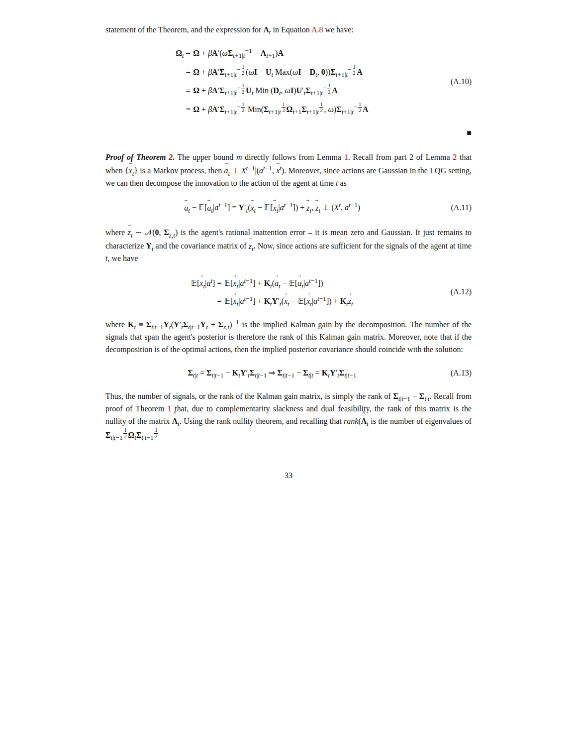statement of the Theorem, and the expression for Λt in Equation A.8 we have:
Ωt = Ω + βA′(ωΣt+1|t−1 − Λt+1)A = Ω + βA′Σt+1|t−12(ωI − Ut Max(ωI − Dt, 0))Σt+1|t−12A = Ω + βA′Σt+1|t−12Ut Min (Dt, ωI)U′tΣt+1|t−12A = Ω + βA′Σt+1|t−12 Min(Σt+1|t12Ωt+1Σt+1|t12, ω)Σt+1|t−12A
(A.10)
Proof of Theorem 2. The upper bound m directly follows from Lemma 1. Recall from part 2 of Lemma 2 that when {xt} is a Markov process, then at ⊥ Xt−1|(at−1, xt). Moreover, since actions are Gaussian in the LQG setting, we can then decompose the innovation to the action of the agent at time t as
at − 𝔼[at|at−1] = Y′t(xt − 𝔼[xt|at−1]) + zt, zt ⊥ (Xt, at−1)
(A.11)
where zt ∼ 𝒩(0, Σz,t) is the agent's rational inattention error – it is mean zero and Gaussian. It just remains to characterize Yt and the covariance matrix of zt. Now, since actions are sufficient for the signals of the agent at time t, we have
𝔼[xt|at] = 𝔼[xt|at−1] + Kt(at − 𝔼[at|at−1]) = 𝔼[xt|at−1] + KtY′t(xt − 𝔼[xt|at−1]) + Ktzt
(A.12)
where Kt ≡ Σt|t−1Yt(Y′tΣt|t−1Yt + Σz,t)−1 is the implied Kalman gain by the decomposition. The number of the signals that span the agent's posterior is therefore the rank of this Kalman gain matrix. Moreover, note that if the decomposition is of the optimal actions, then the implied posterior covariance should coincide with the solution:
Σt|t = Σt|t−1 − KtY′tΣt|t−1 ⇒ Σt|t−1 − Σt|t = KtY′tΣt|t−1
(A.13)
Thus, the number of signals, or the rank of the Kalman gain matrix, is simply the rank of Σt|t−1 − Σt|t. Recall from proof of Theorem 1 that, due to complementarity slackness and dual feasibility, the rank of this matrix is the nullity of the matrix Λt. Using the rank nullity theorem, and recalling that rank(Λt is the number of eigenvalues of Σt|t−112ΩtΣt|t−112
33